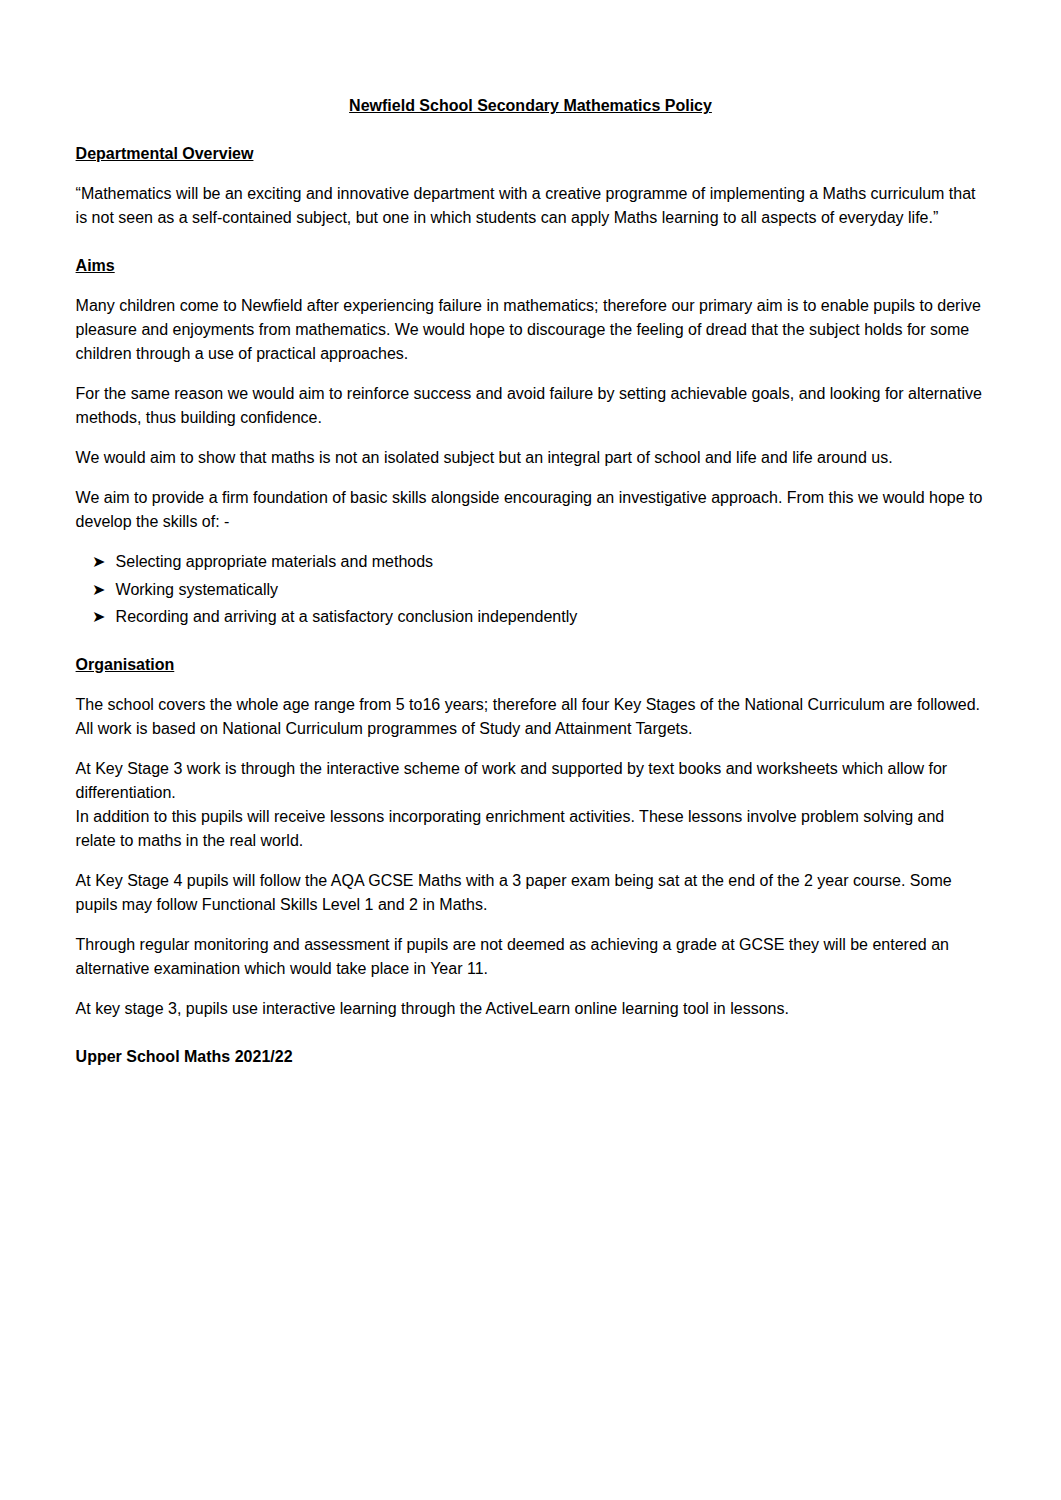Newfield School Secondary Mathematics Policy
Departmental Overview
“Mathematics will be an exciting and innovative department with a creative programme of implementing a Maths curriculum that is not seen as a self-contained subject, but one in which students can apply Maths learning to all aspects of everyday life.”
Aims
Many children come to Newfield after experiencing failure in mathematics; therefore our primary aim is to enable pupils to derive pleasure and enjoyments from mathematics. We would hope to discourage the feeling of dread that the subject holds for some children through a use of practical approaches.
For the same reason we would aim to reinforce success and avoid failure by setting achievable goals, and looking for alternative methods, thus building confidence.
We would aim to show that maths is not an isolated subject but an integral part of school and life and life around us.
We aim to provide a firm foundation of basic skills alongside encouraging an investigative approach. From this we would hope to develop the skills of: -
Selecting appropriate materials and methods
Working systematically
Recording and arriving at a satisfactory conclusion independently
Organisation
The school covers the whole age range from 5 to16 years; therefore all four Key Stages of the National Curriculum are followed. All work is based on National Curriculum programmes of Study and Attainment Targets.
At Key Stage 3 work is through the interactive scheme of work and supported by text books and worksheets which allow for differentiation.
In addition to this pupils will receive lessons incorporating enrichment activities. These lessons involve problem solving and relate to maths in the real world.
At Key Stage 4 pupils will follow the AQA GCSE Maths with a 3 paper exam being sat at the end of the 2 year course. Some pupils may follow Functional Skills Level 1 and 2 in Maths.
Through regular monitoring and assessment if pupils are not deemed as achieving a grade at GCSE they will be entered an alternative examination which would take place in Year 11.
At key stage 3, pupils use interactive learning through the ActiveLearn online learning tool in lessons.
Upper School Maths 2021/22